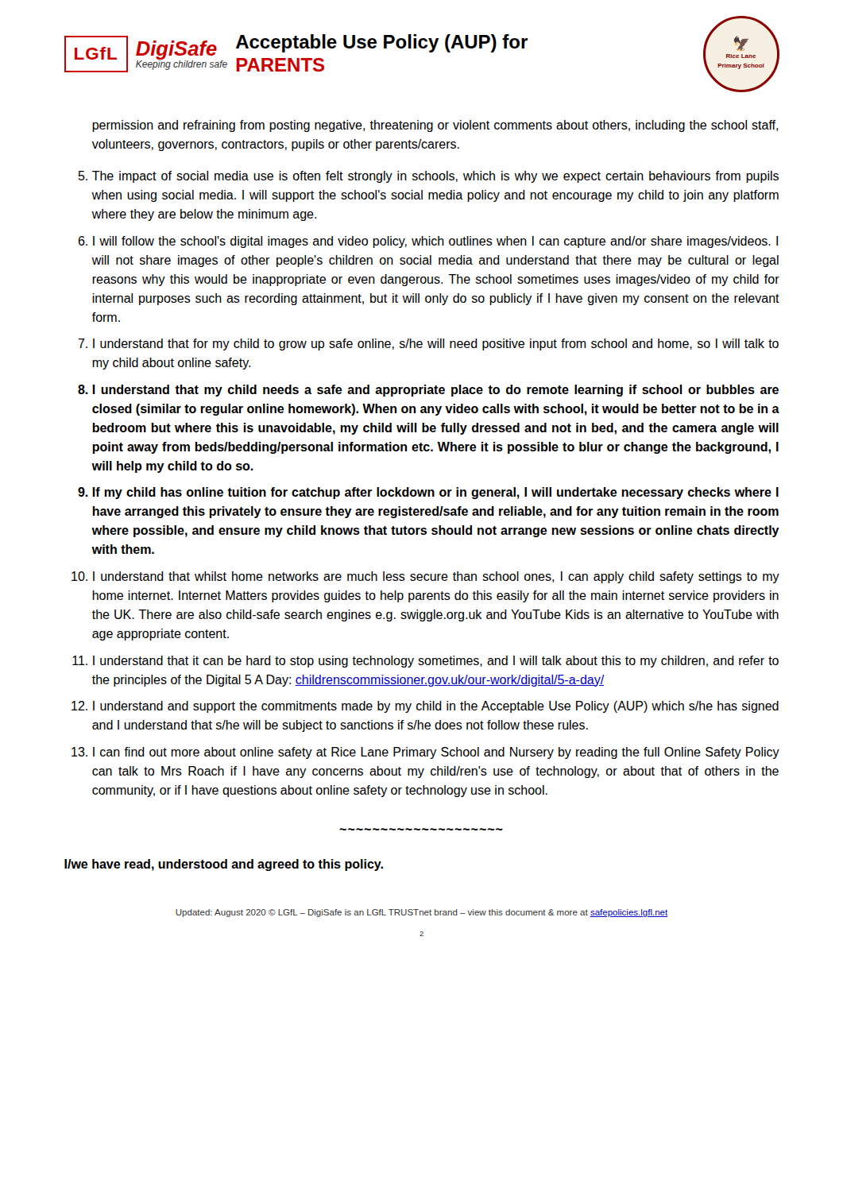LGfL
DigiSafe
Keeping children safe
Acceptable Use Policy (AUP) for
PARENTS
🦅
Rice Lane
Primary School
permission and refraining from posting negative, threatening or violent comments about others, including the school staff, volunteers, governors, contractors, pupils or other parents/carers.
The impact of social media use is often felt strongly in schools, which is why we expect certain behaviours from pupils when using social media. I will support the school's social media policy and not encourage my child to join any platform where they are below the minimum age.
I will follow the school's digital images and video policy, which outlines when I can capture and/or share images/videos. I will not share images of other people's children on social media and understand that there may be cultural or legal reasons why this would be inappropriate or even dangerous. The school sometimes uses images/video of my child for internal purposes such as recording attainment, but it will only do so publicly if I have given my consent on the relevant form.
I understand that for my child to grow up safe online, s/he will need positive input from school and home, so I will talk to my child about online safety.
I understand that my child needs a safe and appropriate place to do remote learning if school or bubbles are closed (similar to regular online homework). When on any video calls with school, it would be better not to be in a bedroom but where this is unavoidable, my child will be fully dressed and not in bed, and the camera angle will point away from beds/bedding/personal information etc. Where it is possible to blur or change the background, I will help my child to do so.
If my child has online tuition for catchup after lockdown or in general, I will undertake necessary checks where I have arranged this privately to ensure they are registered/safe and reliable, and for any tuition remain in the room where possible, and ensure my child knows that tutors should not arrange new sessions or online chats directly with them.
I understand that whilst home networks are much less secure than school ones, I can apply child safety settings to my home internet. Internet Matters provides guides to help parents do this easily for all the main internet service providers in the UK. There are also child-safe search engines e.g. swiggle.org.uk and YouTube Kids is an alternative to YouTube with age appropriate content.
I understand that it can be hard to stop using technology sometimes, and I will talk about this to my children, and refer to the principles of the Digital 5 A Day: childrenscommissioner.gov.uk/our-work/digital/5-a-day/
I understand and support the commitments made by my child in the Acceptable Use Policy (AUP) which s/he has signed and I understand that s/he will be subject to sanctions if s/he does not follow these rules.
I can find out more about online safety at Rice Lane Primary School and Nursery by reading the full Online Safety Policy can talk to Mrs Roach if I have any concerns about my child/ren's use of technology, or about that of others in the community, or if I have questions about online safety or technology use in school.
~~~~~~~~~~~~~~~~~~~~
I/we have read, understood and agreed to this policy.
Updated: August 2020 © LGfL – DigiSafe is an LGfL TRUSTnet brand – view this document & more at safepolicies.lgfl.net
2